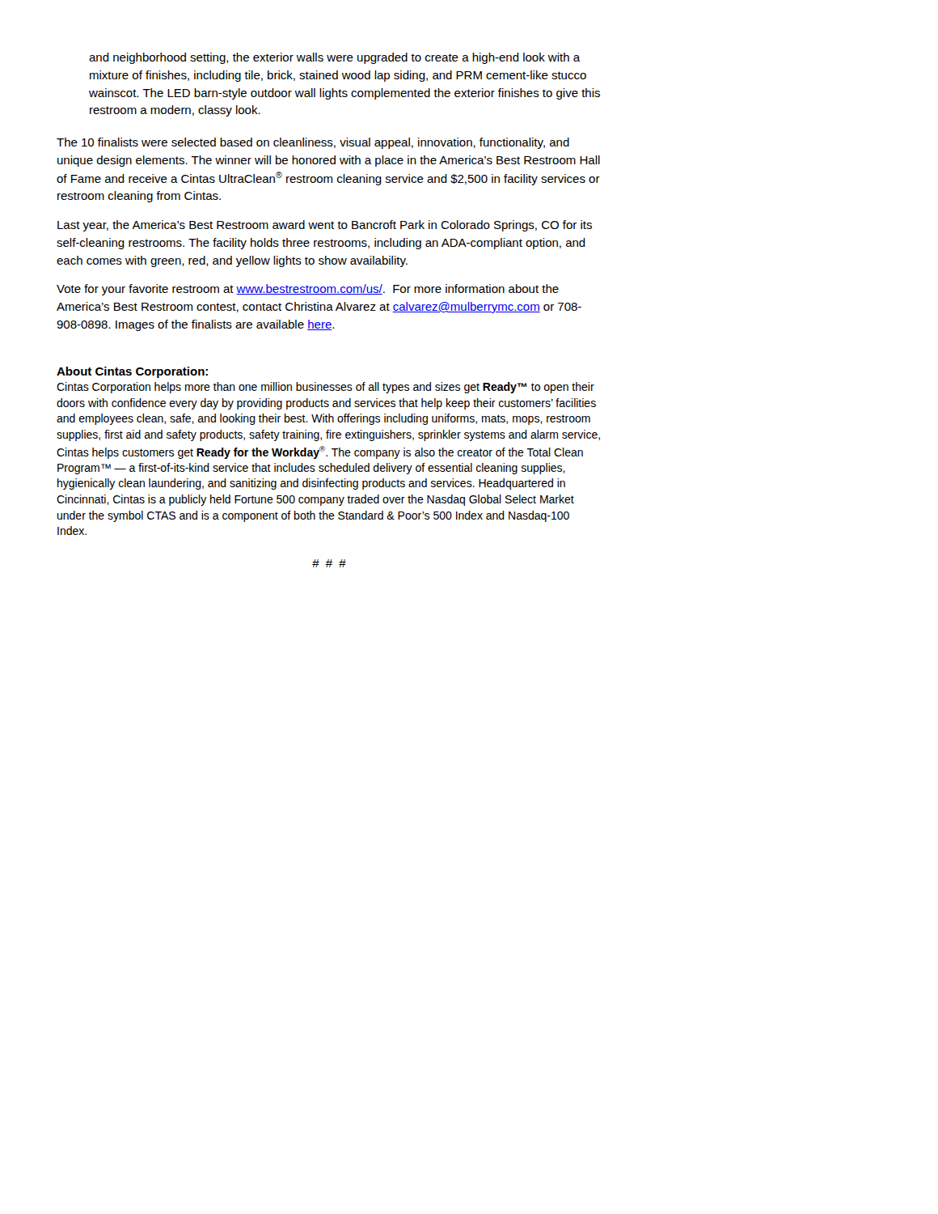and neighborhood setting, the exterior walls were upgraded to create a high-end look with a mixture of finishes, including tile, brick, stained wood lap siding, and PRM cement-like stucco wainscot. The LED barn-style outdoor wall lights complemented the exterior finishes to give this restroom a modern, classy look.
The 10 finalists were selected based on cleanliness, visual appeal, innovation, functionality, and unique design elements. The winner will be honored with a place in the America’s Best Restroom Hall of Fame and receive a Cintas UltraClean® restroom cleaning service and $2,500 in facility services or restroom cleaning from Cintas.
Last year, the America’s Best Restroom award went to Bancroft Park in Colorado Springs, CO for its self-cleaning restrooms. The facility holds three restrooms, including an ADA-compliant option, and each comes with green, red, and yellow lights to show availability.
Vote for your favorite restroom at www.bestrestroom.com/us/. For more information about the America’s Best Restroom contest, contact Christina Alvarez at calvarez@mulberrymc.com or 708-908-0898. Images of the finalists are available here.
About Cintas Corporation:
Cintas Corporation helps more than one million businesses of all types and sizes get Ready™ to open their doors with confidence every day by providing products and services that help keep their customers’ facilities and employees clean, safe, and looking their best. With offerings including uniforms, mats, mops, restroom supplies, first aid and safety products, safety training, fire extinguishers, sprinkler systems and alarm service, Cintas helps customers get Ready for the Workday®. The company is also the creator of the Total Clean Program™ — a first-of-its-kind service that includes scheduled delivery of essential cleaning supplies, hygienically clean laundering, and sanitizing and disinfecting products and services. Headquartered in Cincinnati, Cintas is a publicly held Fortune 500 company traded over the Nasdaq Global Select Market under the symbol CTAS and is a component of both the Standard & Poor’s 500 Index and Nasdaq-100 Index.
# # #